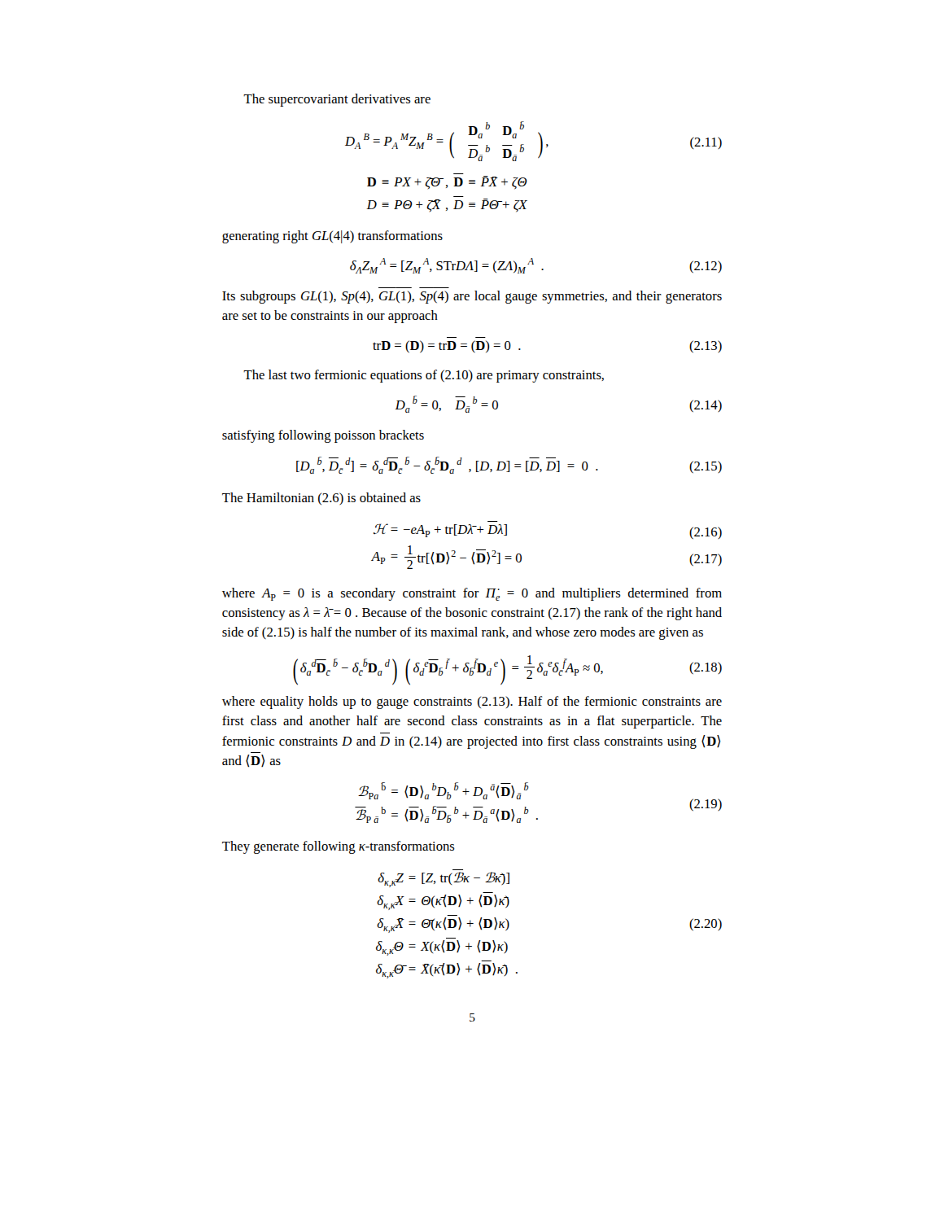The supercovariant derivatives are
DA B = PA M ZM B = (
| D a b | D a b̄ |
| D ā b | D ā b̄ |
),
(2.11)
| D | ≡ | PX + ζ̄Θ̄ | , | D | ≡ | P̄X̄ + ζΘ |
| D | ≡ | PΘ + ζ̄X̄ | , | D | ≡ | P̄Θ̄ + ζX |
generating right GL(4|4) transformations
δΛZM A = [ZM A, STr DΛ] = (ZΛ)M A .
(2.12)
Its subgroups GL(1), Sp(4), GL(1), Sp(4) are local gauge symmetries, and their generators are set to be constraints in our approach
tr D = (D) = tr D = (D) = 0 .
(2.13)
The last two fermionic equations of (2.10) are primary constraints,
Da b̄ = 0, Dā b = 0
(2.14)
satisfying following poisson brackets
| [ D a b̄ , D c̄ d ] | = | δ a d D c̄ b̄ − δ c̄ b̄ D a d , [ D , D ] = [ D , D ] = 0 . |
(2.15)
The Hamiltonian (2.6) is obtained as
| ℋ | = | − eA P + tr [ Dλ̄ + D λ ] |
| A P | = | 1 2 tr [⟨ D ⟩ 2 − ⟨ D ⟩ 2 ] = 0 |
(2.16)
(2.17)
where AP = 0 is a secondary constraint for Π̇e = 0 and multipliers determined from consistency as λ = λ̄ = 0 . Because of the bosonic constraint (2.17) the rank of the right hand side of (2.15) is half the number of its maximal rank, and whose zero modes are given as
(δad Dc̄ b̄ − δc̄b̄Da d) (δde Db̄ f̄ + δb̄f̄Dd e) = 12 δae δc̄f̄AP ≈ 0,
(2.18)
where equality holds up to gauge constraints (2.13). Half of the fermionic constraints are first class and another half are second class constraints as in a flat superparticle. The fermionic constraints D and D in (2.14) are projected into first class constraints using ⟨D⟩ and ⟨D⟩ as
| ℬ P a b̄ | = | ⟨ D ⟩ a b D b b̄ + D a ā ⟨ D ⟩ ā b̄ |
| ℬ P ā b | = | ⟨ D ⟩ ā b̄ D b̄ b + D ā a ⟨ D ⟩ a b . |
(2.19)
They generate following κ-transformations
| δ κ,κ̄ Z | = | [ Z , tr ( ℬ κ − ℬκ̄ )] |
| δ κ,κ̄ X | = | Θ ( κ̄ ⟨ D ⟩ + ⟨ D ⟩ κ̄ ) |
| δ κ,κ̄ X̄ | = | Θ̄ ( κ ⟨ D ⟩ + ⟨ D ⟩ κ ) |
| δ κ,κ̄ Θ | = | X ( κ ⟨ D ⟩ + ⟨ D ⟩ κ ) |
| δ κ,κ̄ Θ̄ | = | X̄ ( κ̄ ⟨ D ⟩ + ⟨ D ⟩ κ̄ ) . |
(2.20)
5